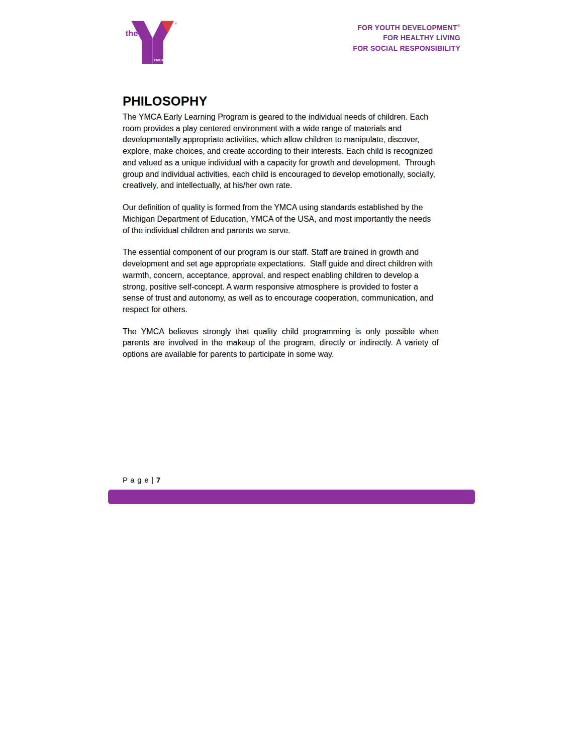the YMCA ®
FOR YOUTH DEVELOPMENT®
FOR HEALTHY LIVING
FOR SOCIAL RESPONSIBILITY
PHILOSOPHY
The YMCA Early Learning Program is geared to the individual needs of children. Each room provides a play centered environment with a wide range of materials and developmentally appropriate activities, which allow children to manipulate, discover, explore, make choices, and create according to their interests. Each child is recognized and valued as a unique individual with a capacity for growth and development. Through group and individual activities, each child is encouraged to develop emotionally, socially, creatively, and intellectually, at his/her own rate.
Our definition of quality is formed from the YMCA using standards established by the Michigan Department of Education, YMCA of the USA, and most importantly the needs of the individual children and parents we serve.
The essential component of our program is our staff. Staff are trained in growth and development and set age appropriate expectations. Staff guide and direct children with warmth, concern, acceptance, approval, and respect enabling children to develop a strong, positive self-concept. A warm responsive atmosphere is provided to foster a sense of trust and autonomy, as well as to encourage cooperation, communication, and respect for others.
The YMCA believes strongly that quality child programming is only possible when parents are involved in the makeup of the program, directly or indirectly. A variety of options are available for parents to participate in some way.
P a g e | 7